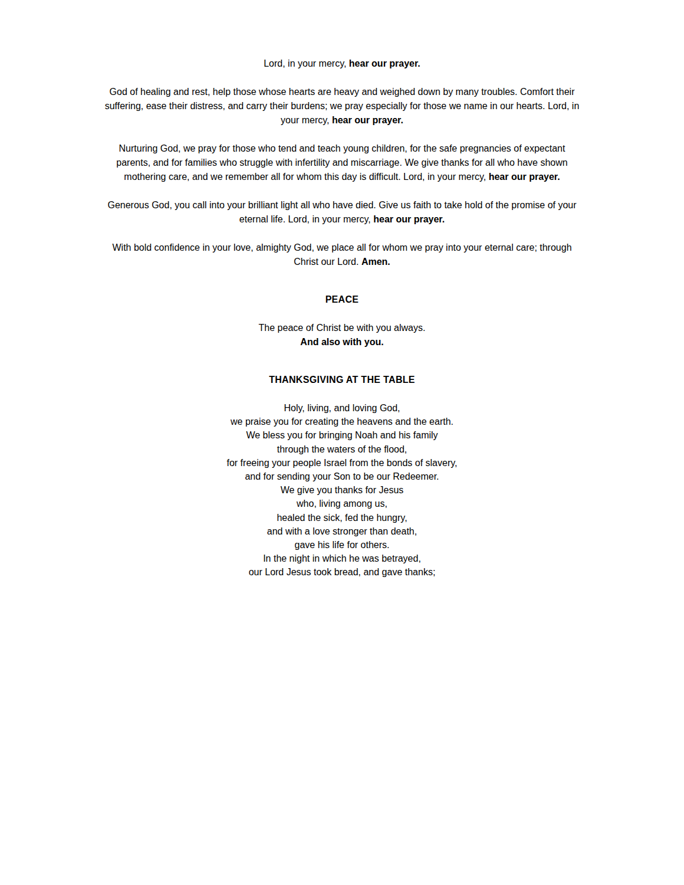Lord, in your mercy, hear our prayer.
God of healing and rest, help those whose hearts are heavy and weighed down by many troubles. Comfort their suffering, ease their distress, and carry their burdens; we pray especially for those we name in our hearts. Lord, in your mercy, hear our prayer.
Nurturing God, we pray for those who tend and teach young children, for the safe pregnancies of expectant parents, and for families who struggle with infertility and miscarriage. We give thanks for all who have shown mothering care, and we remember all for whom this day is difficult. Lord, in your mercy, hear our prayer.
Generous God, you call into your brilliant light all who have died. Give us faith to take hold of the promise of your eternal life. Lord, in your mercy, hear our prayer.
With bold confidence in your love, almighty God, we place all for whom we pray into your eternal care; through Christ our Lord. Amen.
PEACE
The peace of Christ be with you always.
And also with you.
THANKSGIVING AT THE TABLE
Holy, living, and loving God,
we praise you for creating the heavens and the earth.
We bless you for bringing Noah and his family
through the waters of the flood,
for freeing your people Israel from the bonds of slavery,
and for sending your Son to be our Redeemer.
We give you thanks for Jesus
who, living among us,
healed the sick, fed the hungry,
and with a love stronger than death,
gave his life for others.
In the night in which he was betrayed,
our Lord Jesus took bread, and gave thanks;